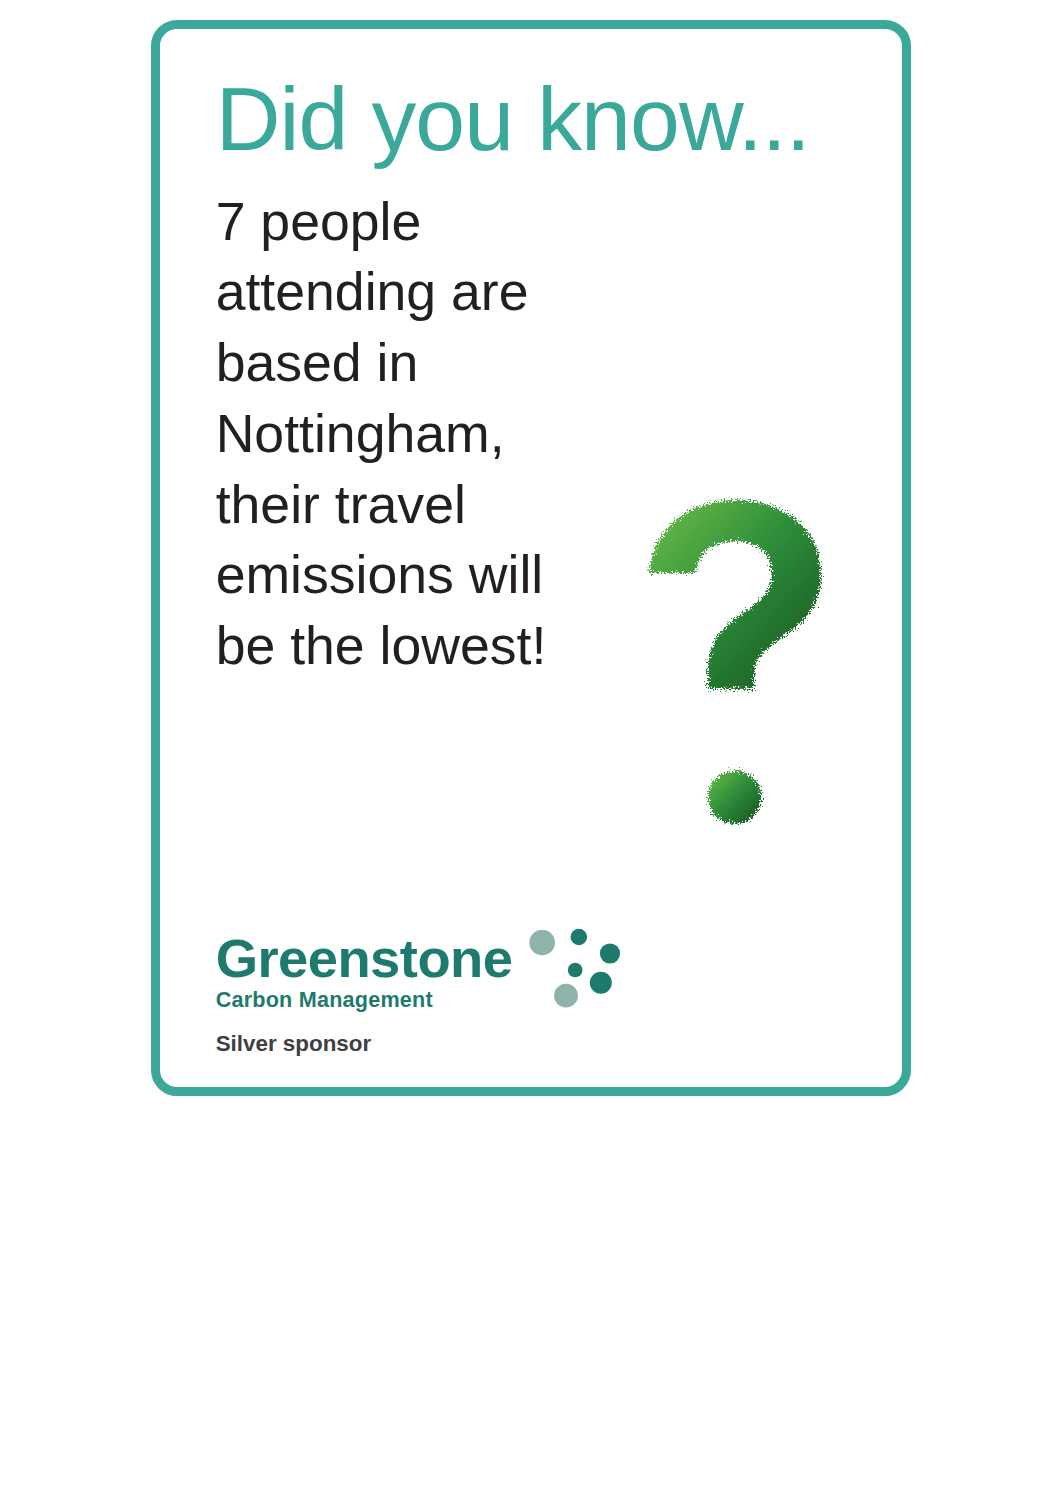Did you know...
7 people attending are based in Nottingham, their travel emissions will be the lowest!
Greenstone Carbon Management
Silver sponsor